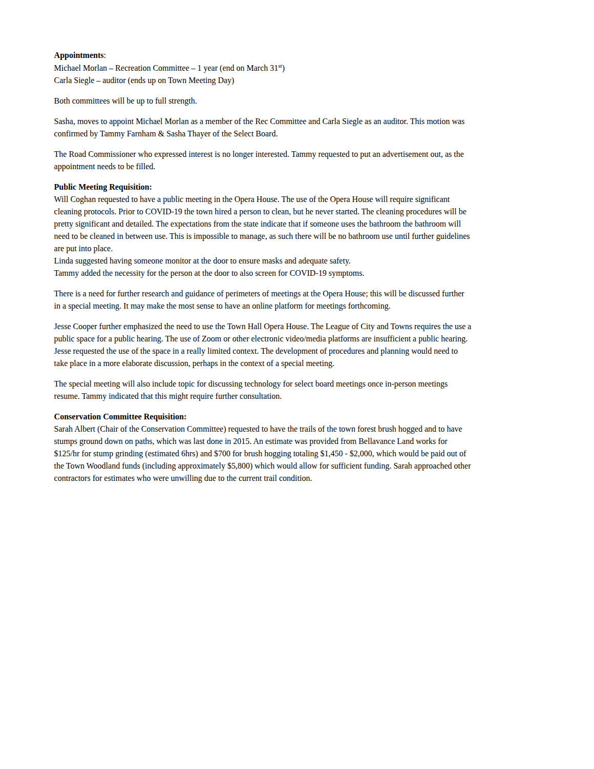Appointments:
Michael Morlan – Recreation Committee – 1 year (end on March 31st)
Carla Siegle – auditor (ends up on Town Meeting Day)
Both committees will be up to full strength.
Sasha, moves to appoint Michael Morlan as a member of the Rec Committee and Carla Siegle as an auditor. This motion was confirmed by Tammy Farnham & Sasha Thayer of the Select Board.
The Road Commissioner who expressed interest is no longer interested. Tammy requested to put an advertisement out, as the appointment needs to be filled.
Public Meeting Requisition:
Will Coghan requested to have a public meeting in the Opera House. The use of the Opera House will require significant cleaning protocols. Prior to COVID-19 the town hired a person to clean, but he never started. The cleaning procedures will be pretty significant and detailed. The expectations from the state indicate that if someone uses the bathroom the bathroom will need to be cleaned in between use. This is impossible to manage, as such there will be no bathroom use until further guidelines are put into place.
Linda suggested having someone monitor at the door to ensure masks and adequate safety.
Tammy added the necessity for the person at the door to also screen for COVID-19 symptoms.
There is a need for further research and guidance of perimeters of meetings at the Opera House; this will be discussed further in a special meeting. It may make the most sense to have an online platform for meetings forthcoming.
Jesse Cooper further emphasized the need to use the Town Hall Opera House. The League of City and Towns requires the use a public space for a public hearing. The use of Zoom or other electronic video/media platforms are insufficient a public hearing. Jesse requested the use of the space in a really limited context. The development of procedures and planning would need to take place in a more elaborate discussion, perhaps in the context of a special meeting.
The special meeting will also include topic for discussing technology for select board meetings once in-person meetings resume. Tammy indicated that this might require further consultation.
Conservation Committee Requisition:
Sarah Albert (Chair of the Conservation Committee) requested to have the trails of the town forest brush hogged and to have stumps ground down on paths, which was last done in 2015. An estimate was provided from Bellavance Land works for $125/hr for stump grinding (estimated 6hrs) and $700 for brush hogging totaling $1,450 - $2,000, which would be paid out of the Town Woodland funds (including approximately $5,800) which would allow for sufficient funding. Sarah approached other contractors for estimates who were unwilling due to the current trail condition.